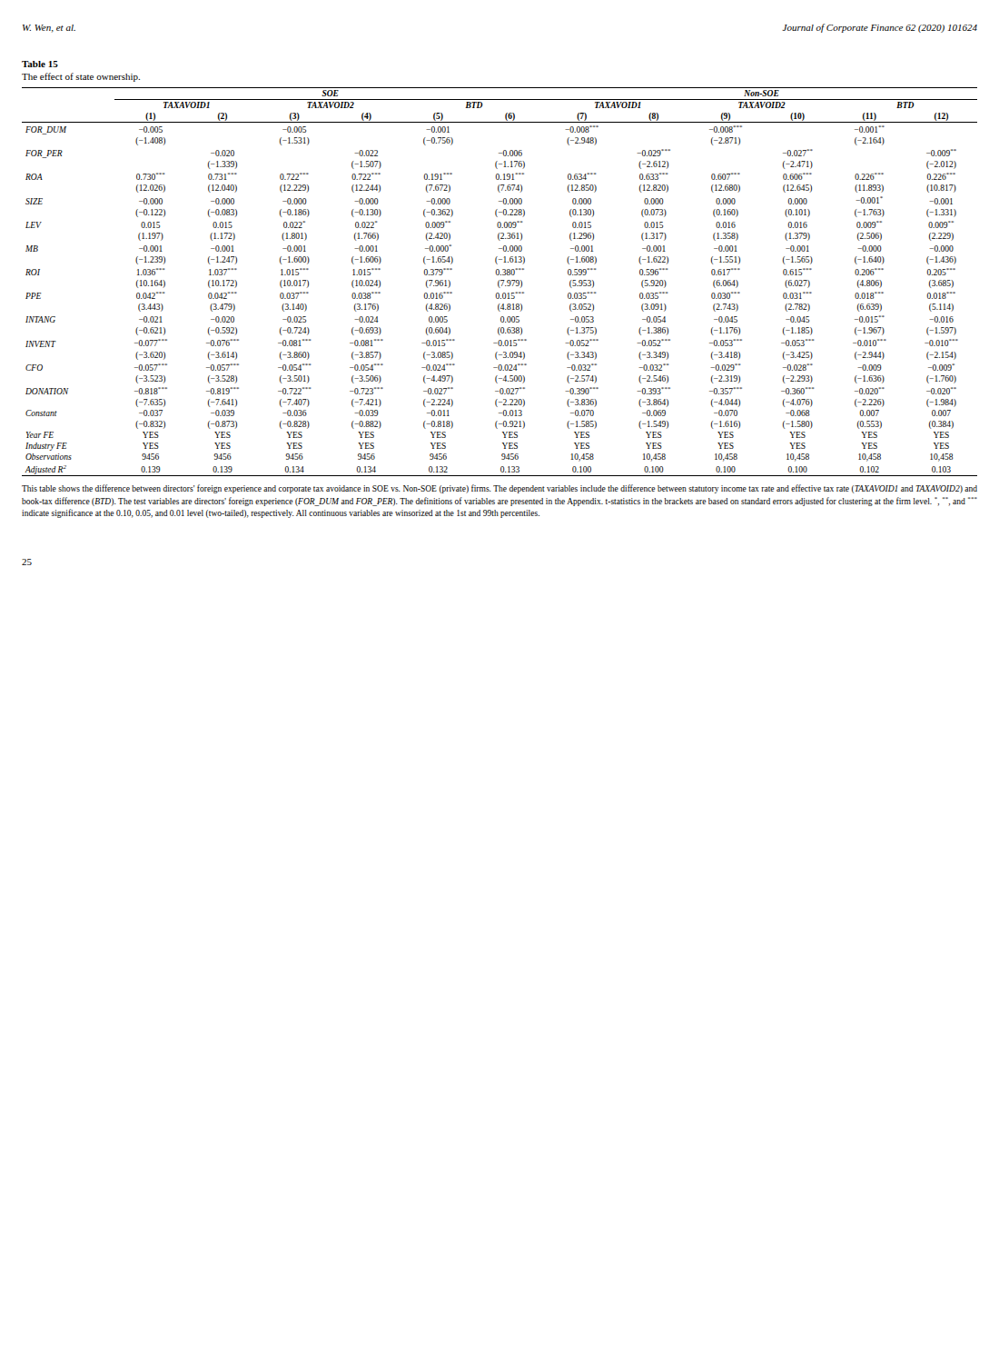W. Wen, et al.
Journal of Corporate Finance 62 (2020) 101624
Table 15
The effect of state ownership.
| | SOE | Non-SOE |
| --- | --- | --- |
| | TAXAVOID1 | TAXAVOID2 | BTD | TAXAVOID1 | TAXAVOID2 | BTD |
| | (1) | (2) | (3) | (4) | (5) | (6) | (7) | (8) | (9) | (10) | (11) | (12) |
| FOR_DUM | −0.005 | | −0.005 | | −0.001 | | −0.008 *** | | −0.008 *** | | −0.001 ** | |
| | (−1.408) | | (−1.531) | | (−0.756) | | (−2.948) | | (−2.871) | | (−2.164) | |
| FOR_PER | | −0.020 | | −0.022 | | −0.006 | | −0.029 *** | | −0.027 ** | | −0.009 ** |
| | | (−1.339) | | (−1.507) | | (−1.176) | | (−2.612) | | (−2.471) | | (−2.012) |
| ROA | 0.730 *** | 0.731 *** | 0.722 *** | 0.722 *** | 0.191 *** | 0.191 *** | 0.634 *** | 0.633 *** | 0.607 *** | 0.606 *** | 0.226 *** | 0.226 *** |
| | (12.026) | (12.040) | (12.229) | (12.244) | (7.672) | (7.674) | (12.850) | (12.820) | (12.680) | (12.645) | (11.893) | (10.817) |
| SIZE | −0.000 | −0.000 | −0.000 | −0.000 | −0.000 | −0.000 | 0.000 | 0.000 | 0.000 | 0.000 | −0.001 * | −0.001 |
| | (−0.122) | (−0.083) | (−0.186) | (−0.130) | (−0.362) | (−0.228) | (0.130) | (0.073) | (0.160) | (0.101) | (−1.763) | (−1.331) |
| LEV | 0.015 | 0.015 | 0.022 * | 0.022 * | 0.009 ** | 0.009 ** | 0.015 | 0.015 | 0.016 | 0.016 | 0.009 ** | 0.009 ** |
| | (1.197) | (1.172) | (1.801) | (1.766) | (2.420) | (2.361) | (1.296) | (1.317) | (1.358) | (1.379) | (2.506) | (2.229) |
| MB | −0.001 | −0.001 | −0.001 | −0.001 | −0.000 * | −0.000 | −0.001 | −0.001 | −0.001 | −0.001 | −0.000 | −0.000 |
| | (−1.239) | (−1.247) | (−1.600) | (−1.606) | (−1.654) | (−1.613) | (−1.608) | (−1.622) | (−1.551) | (−1.565) | (−1.640) | (−1.436) |
| ROI | 1.036 *** | 1.037 *** | 1.015 *** | 1.015 *** | 0.379 *** | 0.380 *** | 0.599 *** | 0.596 *** | 0.617 *** | 0.615 *** | 0.206 *** | 0.205 *** |
| | (10.164) | (10.172) | (10.017) | (10.024) | (7.961) | (7.979) | (5.953) | (5.920) | (6.064) | (6.027) | (4.806) | (3.685) |
| PPE | 0.042 *** | 0.042 *** | 0.037 *** | 0.038 *** | 0.016 *** | 0.015 *** | 0.035 *** | 0.035 *** | 0.030 *** | 0.031 *** | 0.018 *** | 0.018 *** |
| | (3.443) | (3.479) | (3.140) | (3.176) | (4.826) | (4.818) | (3.052) | (3.091) | (2.743) | (2.782) | (6.639) | (5.114) |
| INTANG | −0.021 | −0.020 | −0.025 | −0.024 | 0.005 | 0.005 | −0.053 | −0.054 | −0.045 | −0.045 | −0.015 ** | −0.016 |
| | (−0.621) | (−0.592) | (−0.724) | (−0.693) | (0.604) | (0.638) | (−1.375) | (−1.386) | (−1.176) | (−1.185) | (−1.967) | (−1.597) |
| INVENT | −0.077 *** | −0.076 *** | −0.081 *** | −0.081 *** | −0.015 *** | −0.015 *** | −0.052 *** | −0.052 *** | −0.053 *** | −0.053 *** | −0.010 *** | −0.010 *** |
| | (−3.620) | (−3.614) | (−3.860) | (−3.857) | (−3.085) | (−3.094) | (−3.343) | (−3.349) | (−3.418) | (−3.425) | (−2.944) | (−2.154) |
| CFO | −0.057 *** | −0.057 *** | −0.054 *** | −0.054 *** | −0.024 *** | −0.024 *** | −0.032 ** | −0.032 ** | −0.029 ** | −0.028 ** | −0.009 | −0.009 * |
| | (−3.523) | (−3.528) | (−3.501) | (−3.506) | (−4.497) | (−4.500) | (−2.574) | (−2.546) | (−2.319) | (−2.293) | (−1.636) | (−1.760) |
| DONATION | −0.818 *** | −0.819 *** | −0.722 *** | −0.723 *** | −0.027 ** | −0.027 ** | −0.390 *** | −0.393 *** | −0.357 *** | −0.360 *** | −0.020 ** | −0.020 ** |
| | (−7.635) | (−7.641) | (−7.407) | (−7.421) | (−2.224) | (−2.220) | (−3.836) | (−3.864) | (−4.044) | (−4.076) | (−2.226) | (−1.984) |
| Constant | −0.037 | −0.039 | −0.036 | −0.039 | −0.011 | −0.013 | −0.070 | −0.069 | −0.070 | −0.068 | 0.007 | 0.007 |
| | (−0.832) | (−0.873) | (−0.828) | (−0.882) | (−0.818) | (−0.921) | (−1.585) | (−1.549) | (−1.616) | (−1.580) | (0.553) | (0.384) |
| Year FE | YES | YES | YES | YES | YES | YES | YES | YES | YES | YES | YES | YES |
| Industry FE | YES | YES | YES | YES | YES | YES | YES | YES | YES | YES | YES | YES |
| Observations | 9456 | 9456 | 9456 | 9456 | 9456 | 9456 | 10,458 | 10,458 | 10,458 | 10,458 | 10,458 | 10,458 |
| Adjusted R 2 | 0.139 | 0.139 | 0.134 | 0.134 | 0.132 | 0.133 | 0.100 | 0.100 | 0.100 | 0.100 | 0.102 | 0.103 |
This table shows the difference between directors' foreign experience and corporate tax avoidance in SOE vs. Non-SOE (private) firms. The dependent variables include the difference between statutory income tax rate and effective tax rate (TAXAVOID1 and TAXAVOID2) and book-tax difference (BTD). The test variables are directors' foreign experience (FOR_DUM and FOR_PER). The definitions of variables are presented in the Appendix. t-statistics in the brackets are based on standard errors adjusted for clustering at the firm level. *, **, and *** indicate significance at the 0.10, 0.05, and 0.01 level (two-tailed), respectively. All continuous variables are winsorized at the 1st and 99th percentiles.
25